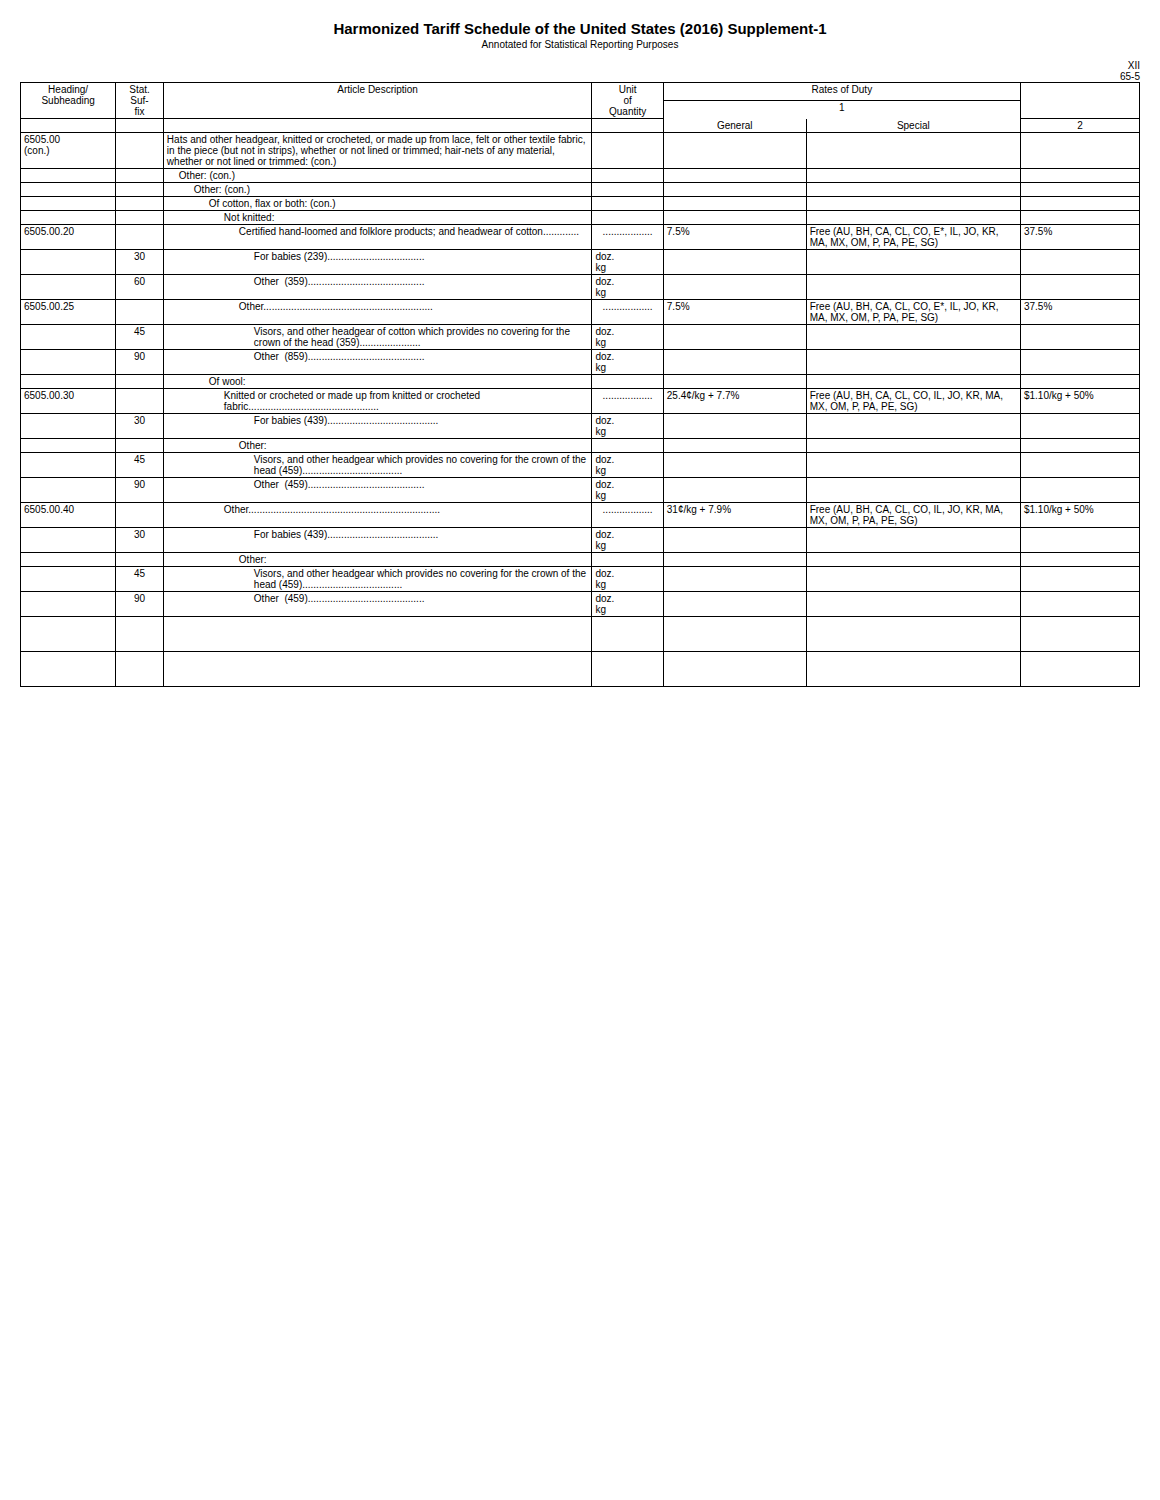Harmonized Tariff Schedule of the United States (2016) Supplement-1
Annotated for Statistical Reporting Purposes
XII
65-5
| Heading/ Subheading | Stat. Suf- fix | Article Description | Unit of Quantity | Rates of Duty | |
| --- | --- | --- | --- | --- | --- |
| 1 |
| | | | | General | Special | 2 |
| 6505.00 (con.) | | Hats and other headgear, knitted or crocheted, or made up from lace, felt or other textile fabric, in the piece (but not in strips), whether or not lined or trimmed; hair-nets of any material, whether or not lined or trimmed: (con.) | | | | |
| | | Other: (con.) | | | | |
| | | Other: (con.) | | | | |
| | | Of cotton, flax or both: (con.) | | | | |
| | | Not knitted: | | | | |
| 6505.00.20 | | Certified hand-loomed and folklore products; and headwear of cotton............. | .................. | 7.5% | Free (AU, BH, CA, CL, CO, E*, IL, JO, KR, MA, MX, OM, P, PA, PE, SG) | 37.5% |
| | 30 | For babies (239)................................... | doz. kg | | | |
| | 60 | Other (359).......................................... | doz. kg | | | |
| 6505.00.25 | | Other............................................................. | .................. | 7.5% | Free (AU, BH, CA, CL, CO, E*, IL, JO, KR, MA, MX, OM, P, PA, PE, SG) | 37.5% |
| | 45 | Visors, and other headgear of cotton which provides no covering for the crown of the head (359)...................... | doz. kg | | | |
| | 90 | Other (859).......................................... | doz. kg | | | |
| | | Of wool: | | | | |
| 6505.00.30 | | Knitted or crocheted or made up from knitted or crocheted fabric............................................... | .................. | 25.4¢/kg + 7.7% | Free (AU, BH, CA, CL, CO, IL, JO, KR, MA, MX, OM, P, PA, PE, SG) | $1.10/kg + 50% |
| | 30 | For babies (439)........................................ | doz. kg | | | |
| | | Other: | | | | |
| | 45 | Visors, and other headgear which provides no covering for the crown of the head (459).................................... | doz. kg | | | |
| | 90 | Other (459).......................................... | doz. kg | | | |
| 6505.00.40 | | Other..................................................................... | .................. | 31¢/kg + 7.9% | Free (AU, BH, CA, CL, CO, IL, JO, KR, MA, MX, OM, P, PA, PE, SG) | $1.10/kg + 50% |
| | 30 | For babies (439)........................................ | doz. kg | | | |
| | | Other: | | | | |
| | 45 | Visors, and other headgear which provides no covering for the crown of the head (459).................................... | doz. kg | | | |
| | 90 | Other (459).......................................... | doz. kg | | | |